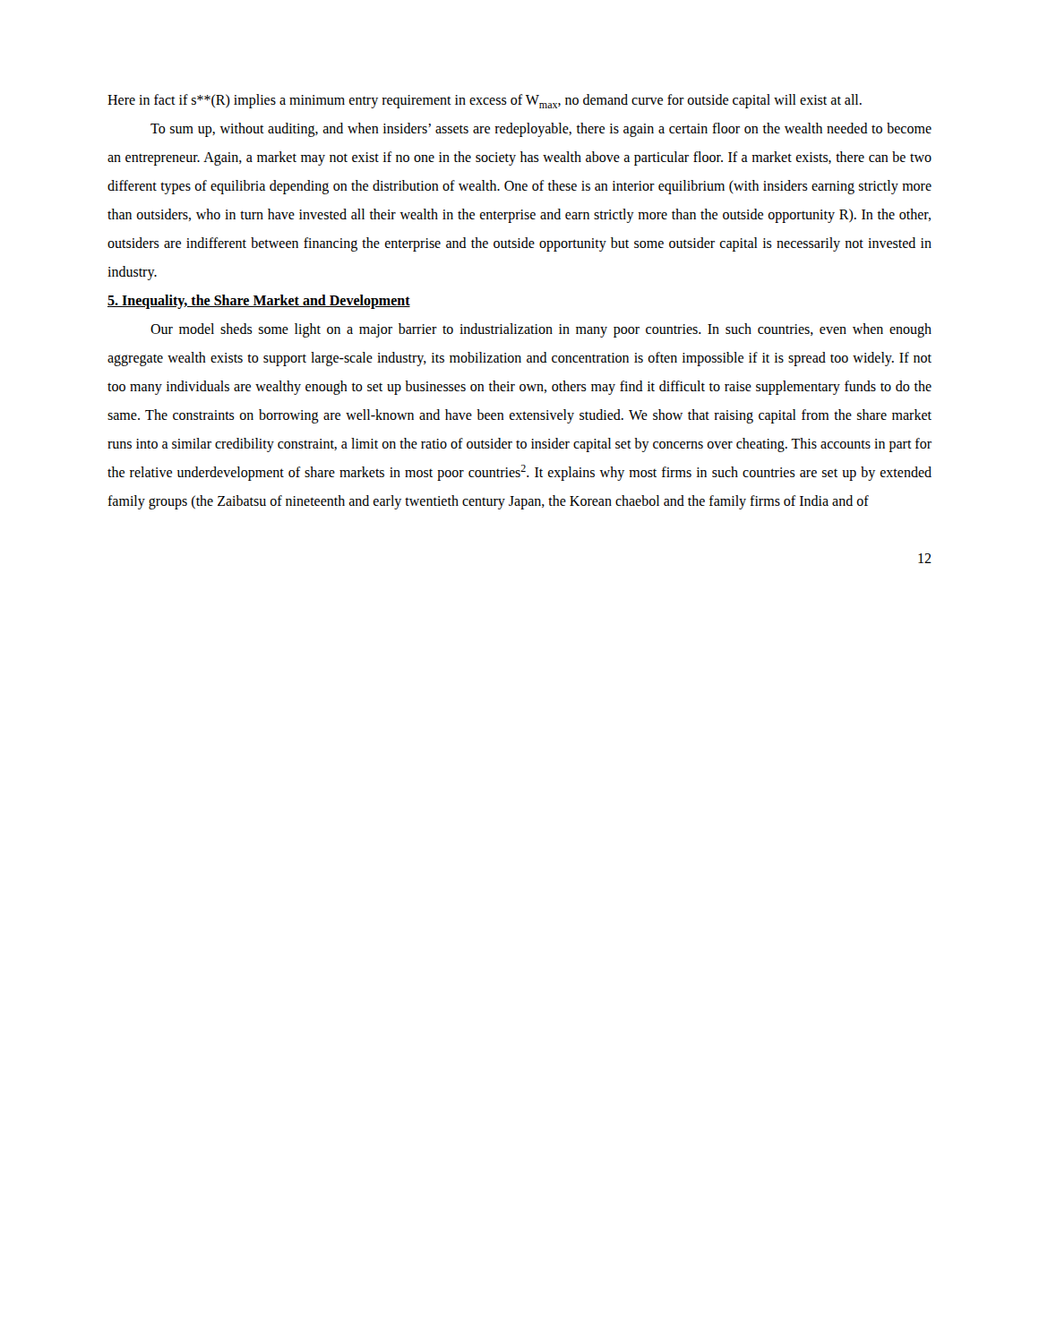Here in fact if s**(R) implies a minimum entry requirement in excess of Wmax, no demand curve for outside capital will exist at all.
To sum up, without auditing, and when insiders’ assets are redeployable, there is again a certain floor on the wealth needed to become an entrepreneur. Again, a market may not exist if no one in the society has wealth above a particular floor. If a market exists, there can be two different types of equilibria depending on the distribution of wealth. One of these is an interior equilibrium (with insiders earning strictly more than outsiders, who in turn have invested all their wealth in the enterprise and earn strictly more than the outside opportunity R). In the other, outsiders are indifferent between financing the enterprise and the outside opportunity but some outsider capital is necessarily not invested in industry.
5. Inequality, the Share Market and Development
Our model sheds some light on a major barrier to industrialization in many poor countries. In such countries, even when enough aggregate wealth exists to support large-scale industry, its mobilization and concentration is often impossible if it is spread too widely. If not too many individuals are wealthy enough to set up businesses on their own, others may find it difficult to raise supplementary funds to do the same. The constraints on borrowing are well-known and have been extensively studied. We show that raising capital from the share market runs into a similar credibility constraint, a limit on the ratio of outsider to insider capital set by concerns over cheating. This accounts in part for the relative underdevelopment of share markets in most poor countries2. It explains why most firms in such countries are set up by extended family groups (the Zaibatsu of nineteenth and early twentieth century Japan, the Korean chaebol and the family firms of India and of
12